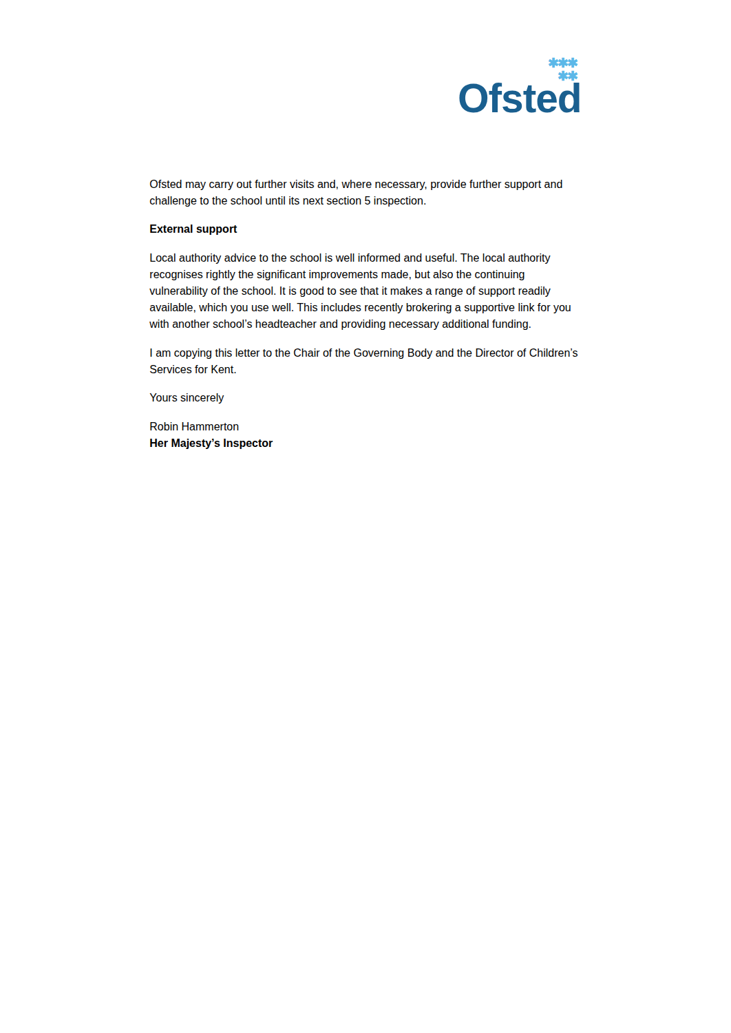✱✱✱
✱✱Ofsted
Ofsted may carry out further visits and, where necessary, provide further support and challenge to the school until its next section 5 inspection.
External support
Local authority advice to the school is well informed and useful. The local authority recognises rightly the significant improvements made, but also the continuing vulnerability of the school. It is good to see that it makes a range of support readily available, which you use well. This includes recently brokering a supportive link for you with another school’s headteacher and providing necessary additional funding.
I am copying this letter to the Chair of the Governing Body and the Director of Children’s Services for Kent.
Yours sincerely
Robin Hammerton
Her Majesty’s Inspector